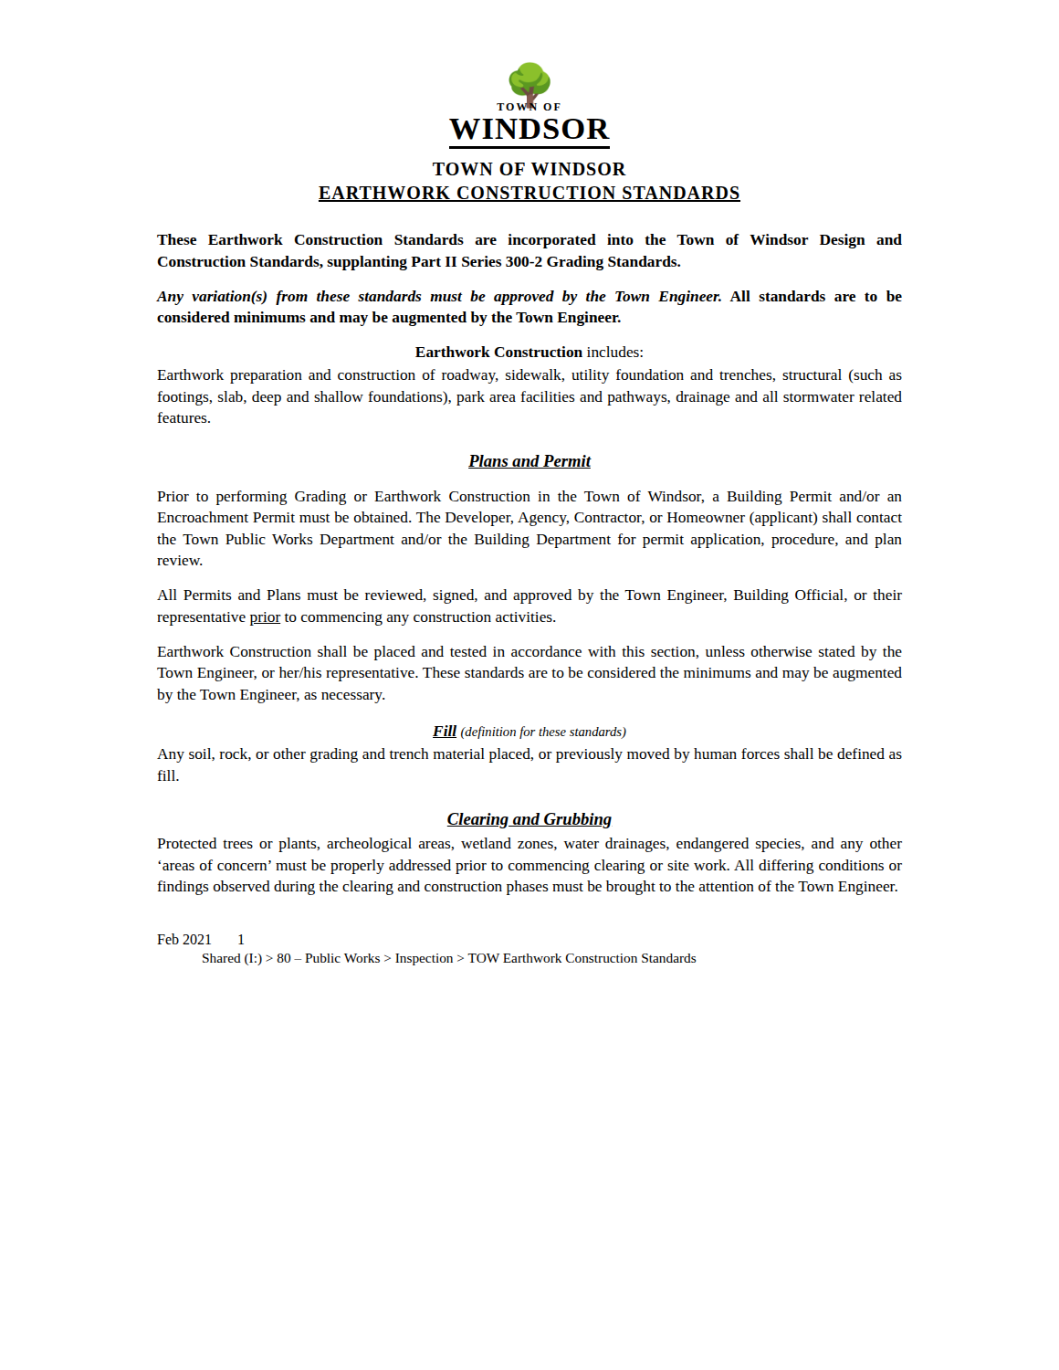🌳 TOWN OF WINDSOR
TOWN OF WINDSOR EARTHWORK CONSTRUCTION STANDARDS
These Earthwork Construction Standards are incorporated into the Town of Windsor Design and Construction Standards, supplanting Part II Series 300-2 Grading Standards.
Any variation(s) from these standards must be approved by the Town Engineer. All standards are to be considered minimums and may be augmented by the Town Engineer.
Earthwork Construction includes:
Earthwork preparation and construction of roadway, sidewalk, utility foundation and trenches, structural (such as footings, slab, deep and shallow foundations), park area facilities and pathways, drainage and all stormwater related features.
Plans and Permit
Prior to performing Grading or Earthwork Construction in the Town of Windsor, a Building Permit and/or an Encroachment Permit must be obtained. The Developer, Agency, Contractor, or Homeowner (applicant) shall contact the Town Public Works Department and/or the Building Department for permit application, procedure, and plan review.
All Permits and Plans must be reviewed, signed, and approved by the Town Engineer, Building Official, or their representative prior to commencing any construction activities.
Earthwork Construction shall be placed and tested in accordance with this section, unless otherwise stated by the Town Engineer, or her/his representative. These standards are to be considered the minimums and may be augmented by the Town Engineer, as necessary.
Fill (definition for these standards)
Any soil, rock, or other grading and trench material placed, or previously moved by human forces shall be defined as fill.
Clearing and Grubbing
Protected trees or plants, archeological areas, wetland zones, water drainages, endangered species, and any other ‘areas of concern’ must be properly addressed prior to commencing clearing or site work. All differing conditions or findings observed during the clearing and construction phases must be brought to the attention of the Town Engineer.
Feb 2021 1
Shared (I:) > 80 – Public Works > Inspection > TOW Earthwork Construction Standards